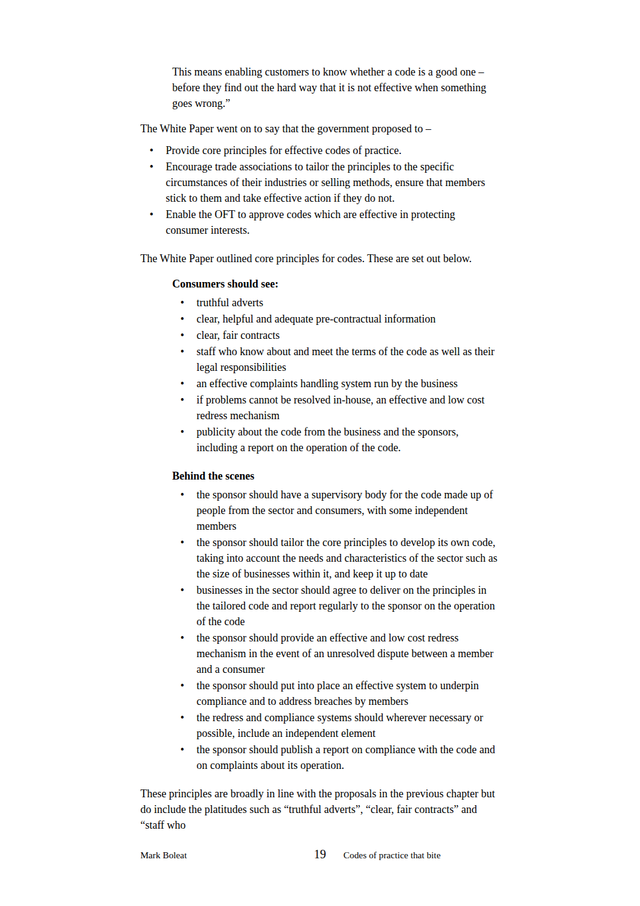This means enabling customers to know whether a code is a good one – before they find out the hard way that it is not effective when something goes wrong.”
The White Paper went on to say that the government proposed to –
Provide core principles for effective codes of practice.
Encourage trade associations to tailor the principles to the specific circumstances of their industries or selling methods, ensure that members stick to them and take effective action if they do not.
Enable the OFT to approve codes which are effective in protecting consumer interests.
The White Paper outlined core principles for codes. These are set out below.
Consumers should see:
truthful adverts
clear, helpful and adequate pre-contractual information
clear, fair contracts
staff who know about and meet the terms of the code as well as their legal responsibilities
an effective complaints handling system run by the business
if problems cannot be resolved in-house, an effective and low cost redress mechanism
publicity about the code from the business and the sponsors, including a report on the operation of the code.
Behind the scenes
the sponsor should have a supervisory body for the code made up of people from the sector and consumers, with some independent members
the sponsor should tailor the core principles to develop its own code, taking into account the needs and characteristics of the sector such as the size of businesses within it, and keep it up to date
businesses in the sector should agree to deliver on the principles in the tailored code and report regularly to the sponsor on the operation of the code
the sponsor should provide an effective and low cost redress mechanism in the event of an unresolved dispute between a member and a consumer
the sponsor should put into place an effective system to underpin compliance and to address breaches by members
the redress and compliance systems should wherever necessary or possible, include an independent element
the sponsor should publish a report on compliance with the code and on complaints about its operation.
These principles are broadly in line with the proposals in the previous chapter but do include the platitudes such as “truthful adverts”, “clear, fair contracts” and “staff who
Mark Boleat
19
Codes of practice that bite